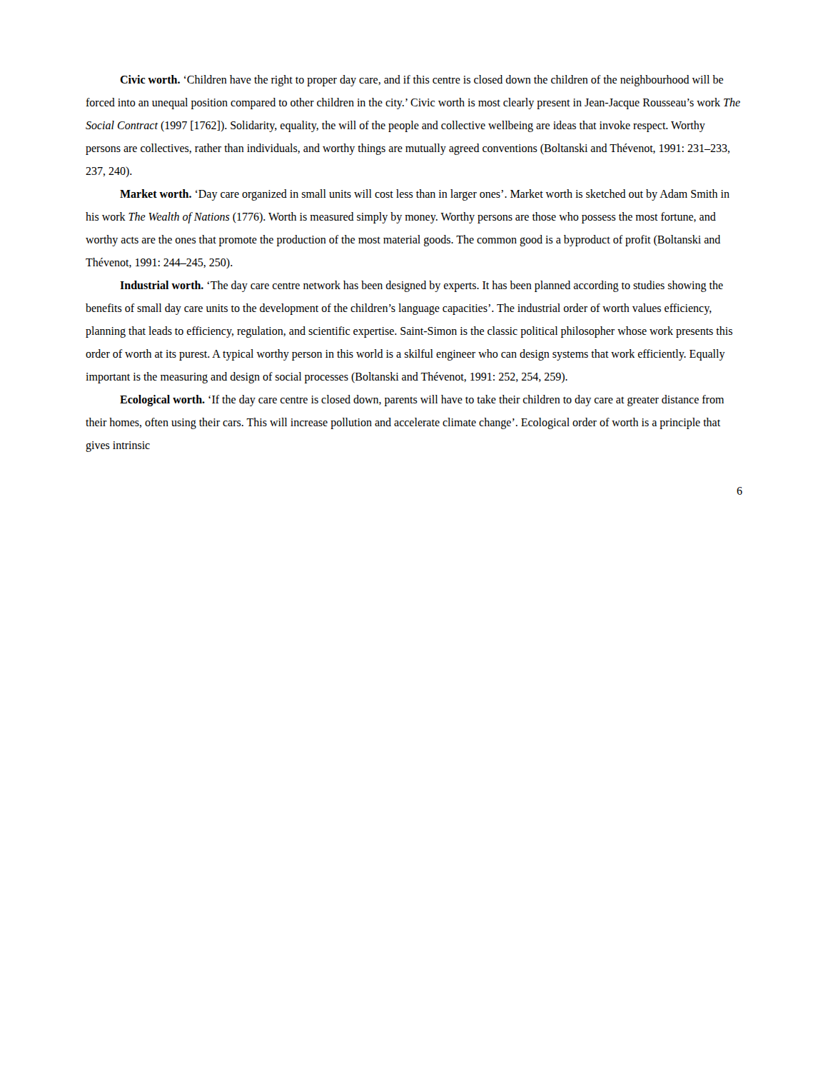Civic worth. ‘Children have the right to proper day care, and if this centre is closed down the children of the neighbourhood will be forced into an unequal position compared to other children in the city.’ Civic worth is most clearly present in Jean-Jacque Rousseau’s work The Social Contract (1997 [1762]). Solidarity, equality, the will of the people and collective wellbeing are ideas that invoke respect. Worthy persons are collectives, rather than individuals, and worthy things are mutually agreed conventions (Boltanski and Thévenot, 1991: 231–233, 237, 240).
Market worth. ‘Day care organized in small units will cost less than in larger ones’. Market worth is sketched out by Adam Smith in his work The Wealth of Nations (1776). Worth is measured simply by money. Worthy persons are those who possess the most fortune, and worthy acts are the ones that promote the production of the most material goods. The common good is a byproduct of profit (Boltanski and Thévenot, 1991: 244–245, 250).
Industrial worth. ‘The day care centre network has been designed by experts. It has been planned according to studies showing the benefits of small day care units to the development of the children’s language capacities’. The industrial order of worth values efficiency, planning that leads to efficiency, regulation, and scientific expertise. Saint-Simon is the classic political philosopher whose work presents this order of worth at its purest. A typical worthy person in this world is a skilful engineer who can design systems that work efficiently. Equally important is the measuring and design of social processes (Boltanski and Thévenot, 1991: 252, 254, 259).
Ecological worth. ‘If the day care centre is closed down, parents will have to take their children to day care at greater distance from their homes, often using their cars. This will increase pollution and accelerate climate change’. Ecological order of worth is a principle that gives intrinsic
6